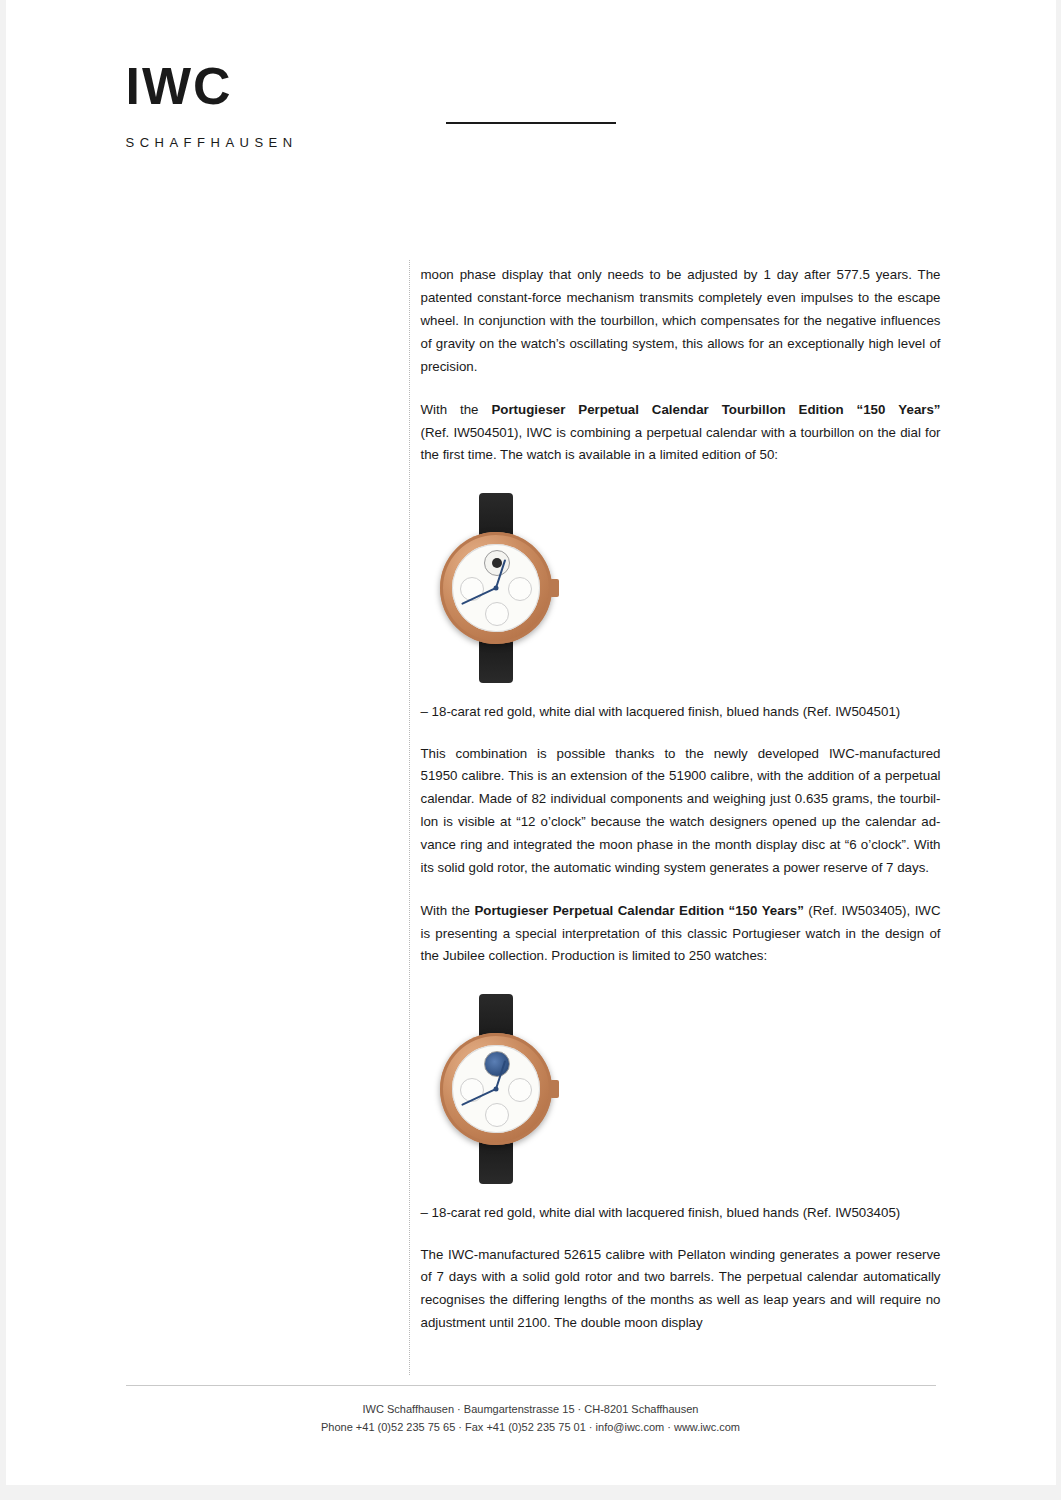IWC
SCHAFFHAUSEN
moon phase display that only needs to be adjusted by 1 day after 577.5 years. The patented constant-force mechanism transmits completely even impulses to the escape wheel. In conjunction with the tourbillon, which compensates for the negative influences of gravity on the watch’s oscillating system, this allows for an exceptionally high level of precision.
With the Portugieser Perpetual Calendar Tourbillon Edition “150 Years” (Ref. IW504501), IWC is combining a perpetual calendar with a tourbillon on the dial for the first time. The watch is available in a limited edition of 50:
– 18-carat red gold, white dial with lacquered finish, blued hands (Ref. IW504501)
This combination is possible thanks to the newly developed IWC-manufactured 51950 calibre. This is an extension of the 51900 calibre, with the addition of a perpetual calendar. Made of 82 individual components and weighing just 0.635 grams, the tourbillon is visible at “12 o’clock” because the watch designers opened up the calendar advance ring and integrated the moon phase in the month display disc at “6 o’clock”. With its solid gold rotor, the automatic winding system generates a power reserve of 7 days.
With the Portugieser Perpetual Calendar Edition “150 Years” (Ref. IW503405), IWC is presenting a special interpretation of this classic Portugieser watch in the design of the Jubilee collection. Production is limited to 250 watches:
– 18-carat red gold, white dial with lacquered finish, blued hands (Ref. IW503405)
The IWC-manufactured 52615 calibre with Pellaton winding generates a power reserve of 7 days with a solid gold rotor and two barrels. The perpetual calendar automatically recognises the differing lengths of the months as well as leap years and will require no adjustment until 2100. The double moon display
IWC Schaffhausen · Baumgartenstrasse 15 · CH-8201 Schaffhausen
Phone +41 (0)52 235 75 65 · Fax +41 (0)52 235 75 01 · info@iwc.com · www.iwc.com